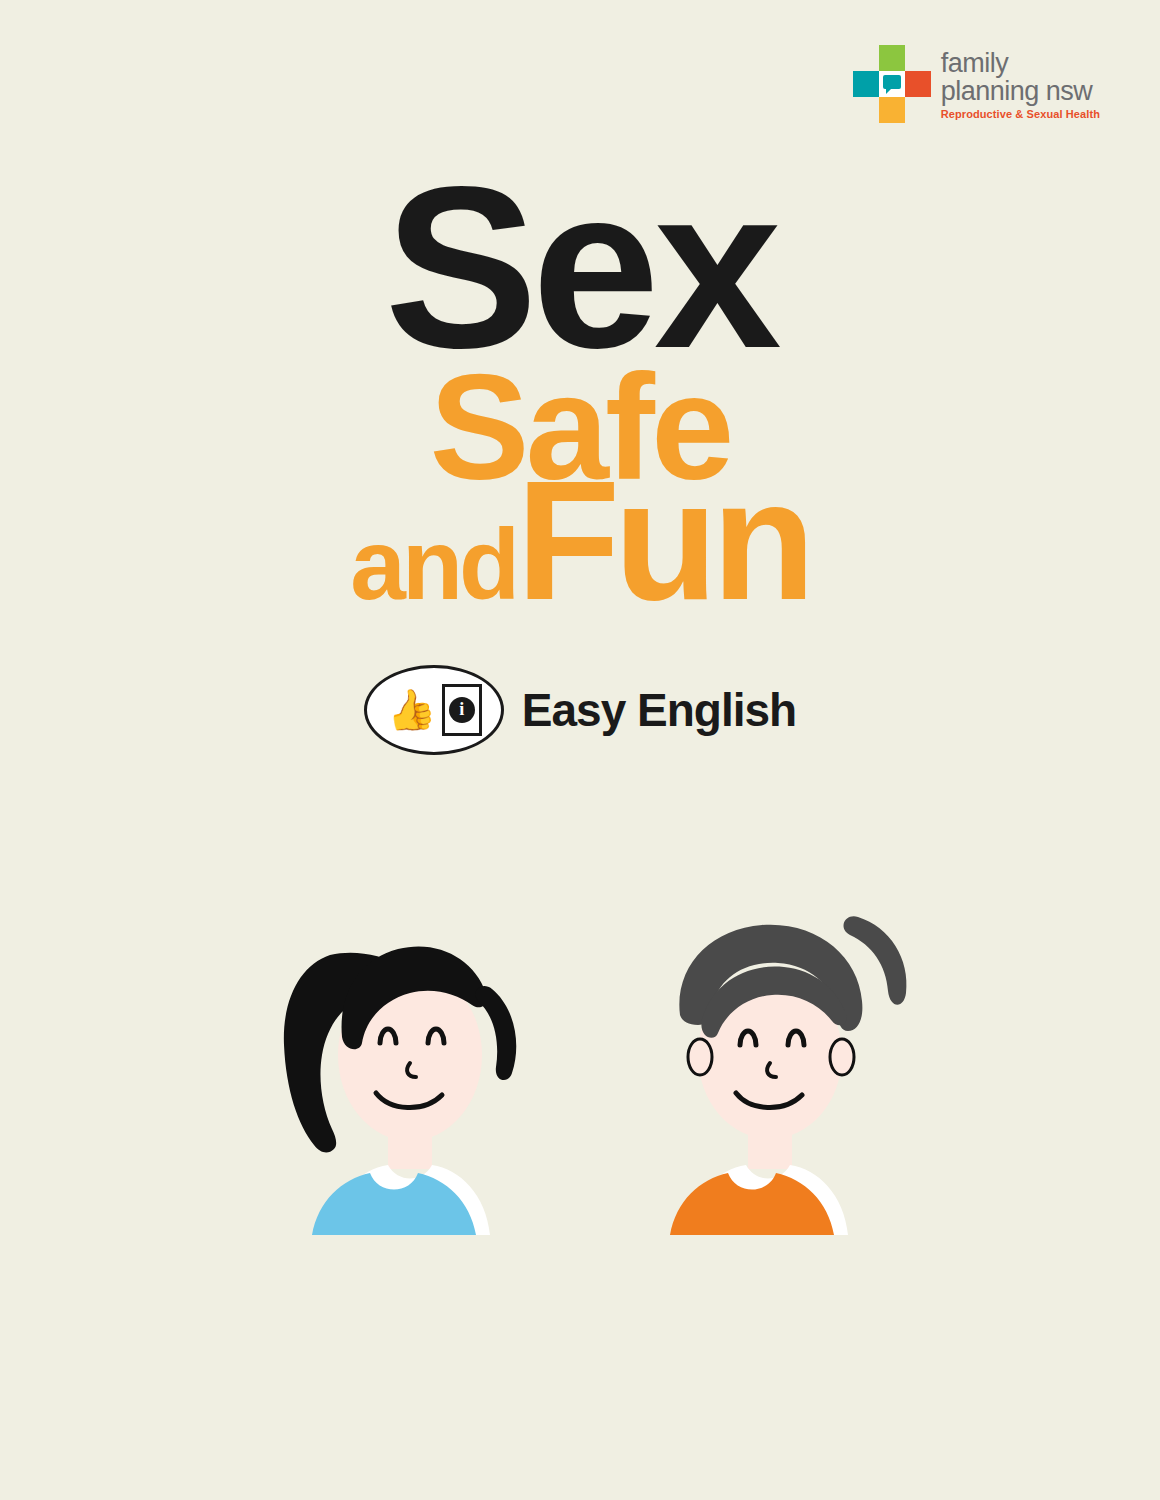family planning nsw Reproductive & Sexual Health
Sex
Safe and Fun
👍 i
Easy English